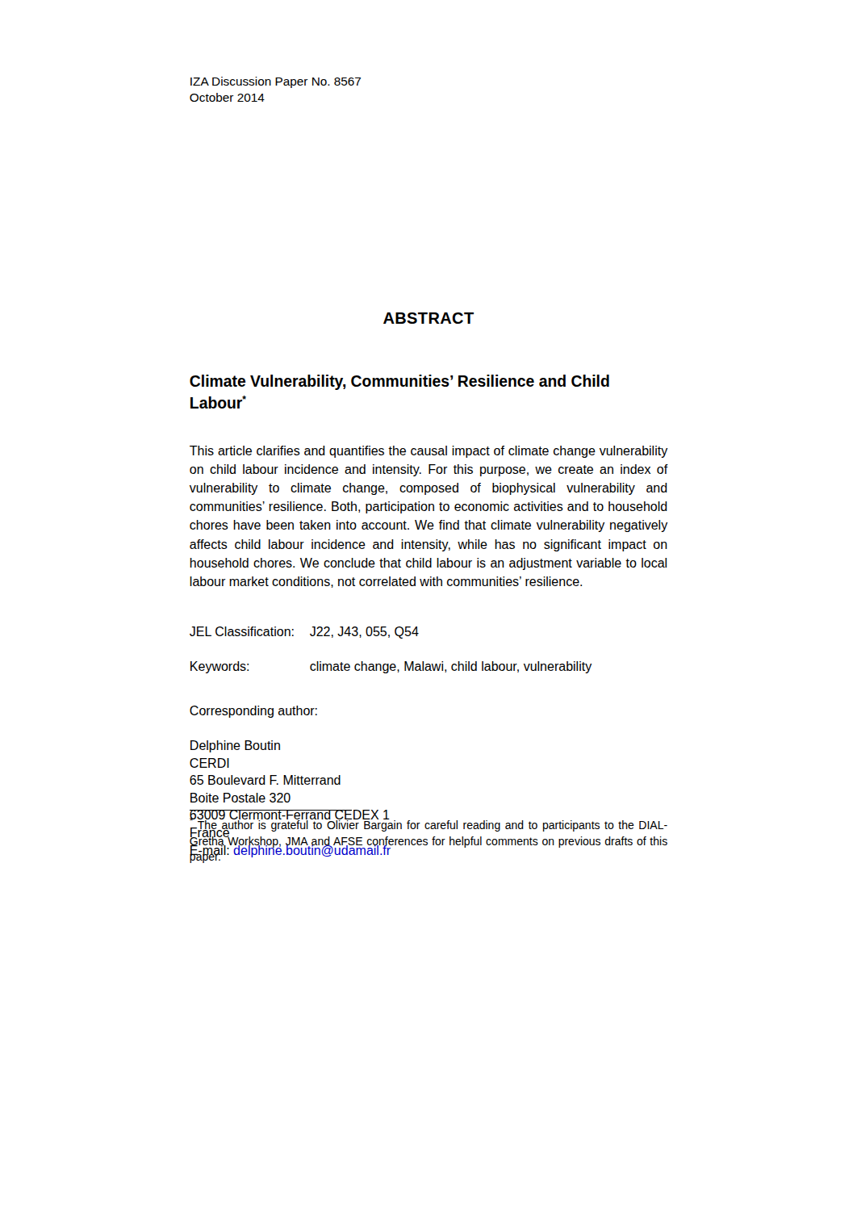IZA Discussion Paper No. 8567
October 2014
ABSTRACT
Climate Vulnerability, Communities’ Resilience and Child Labour*
This article clarifies and quantifies the causal impact of climate change vulnerability on child labour incidence and intensity. For this purpose, we create an index of vulnerability to climate change, composed of biophysical vulnerability and communities’ resilience. Both, participation to economic activities and to household chores have been taken into account. We find that climate vulnerability negatively affects child labour incidence and intensity, while has no significant impact on household chores. We conclude that child labour is an adjustment variable to local labour market conditions, not correlated with communities’ resilience.
JEL Classification: J22, J43, 055, Q54
Keywords: climate change, Malawi, child labour, vulnerability
Corresponding author:
Delphine Boutin
CERDI
65 Boulevard F. Mitterrand
Boite Postale 320
63009 Clermont-Ferrand CEDEX 1
France
E-mail: delphine.boutin@udamail.fr
* The author is grateful to Olivier Bargain for careful reading and to participants to the DIAL-Gretha Workshop, JMA and AFSE conferences for helpful comments on previous drafts of this paper.